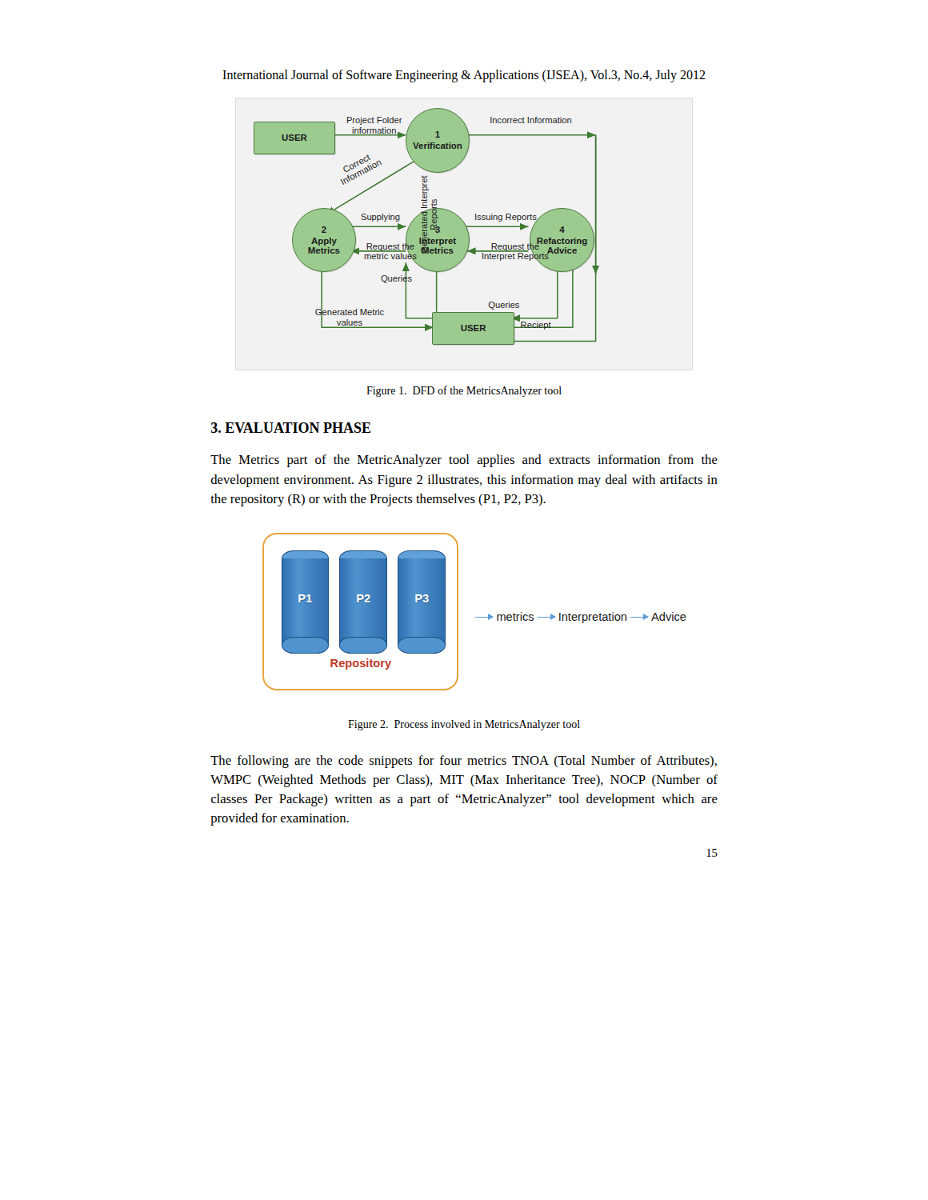International Journal of Software Engineering & Applications (IJSEA), Vol.3, No.4, July 2012
USER
USER
1 Verification
2 Apply
Metrics
3 Interpret
Metrics
4 Refactoring
Advice
Project Folder
information
Incorrect Information
Correct
Information
Supplying
Request the
metric values
Issuing Reports
Request the
Interpret Reports
Queries
Queries
Reciept
Generated Metric
values
Generated Interpret
Reports
Figure 1. DFD of the MetricsAnalyzer tool
3. EVALUATION PHASE
The Metrics part of the MetricAnalyzer tool applies and extracts information from the development environment. As Figure 2 illustrates, this information may deal with artifacts in the repository (R) or with the Projects themselves (P1, P2, P3).
P1
P2
P3
Repository
metrics
Interpretation
Advice
Figure 2. Process involved in MetricsAnalyzer tool
The following are the code snippets for four metrics TNOA (Total Number of Attributes), WMPC (Weighted Methods per Class), MIT (Max Inheritance Tree), NOCP (Number of classes Per Package) written as a part of “MetricAnalyzer” tool development which are provided for examination.
15